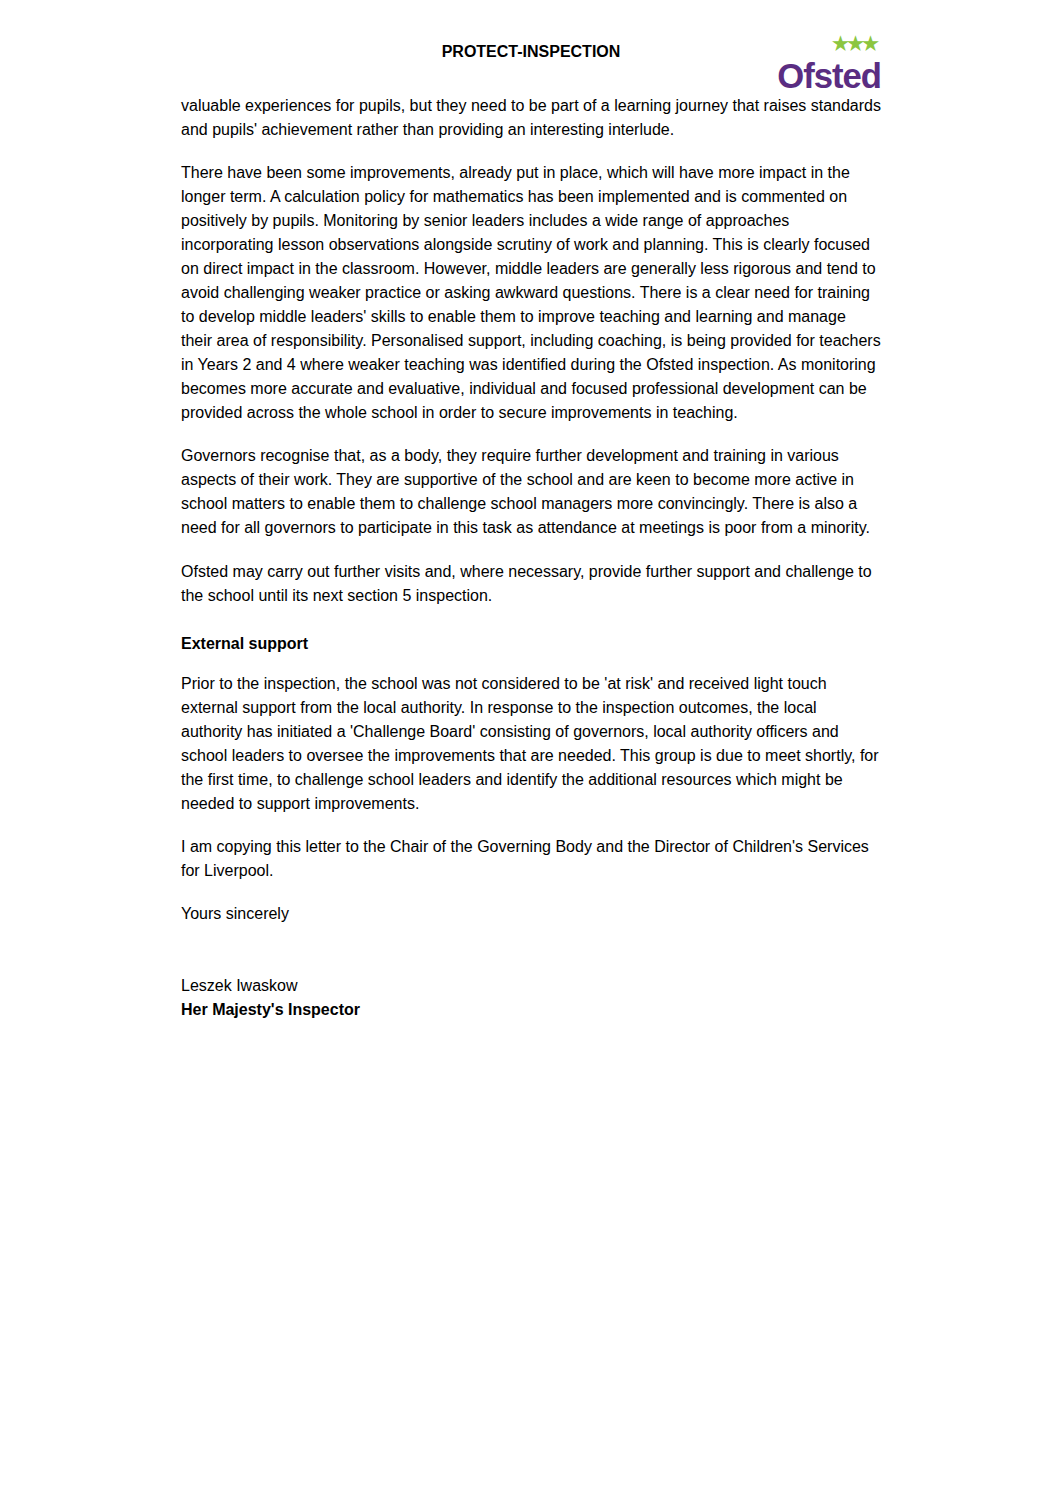PROTECT-INSPECTION
★★★ Ofsted
valuable experiences for pupils, but they need to be part of a learning journey that raises standards and pupils' achievement rather than providing an interesting interlude.
There have been some improvements, already put in place, which will have more impact in the longer term. A calculation policy for mathematics has been implemented and is commented on positively by pupils. Monitoring by senior leaders includes a wide range of approaches incorporating lesson observations alongside scrutiny of work and planning. This is clearly focused on direct impact in the classroom. However, middle leaders are generally less rigorous and tend to avoid challenging weaker practice or asking awkward questions. There is a clear need for training to develop middle leaders' skills to enable them to improve teaching and learning and manage their area of responsibility. Personalised support, including coaching, is being provided for teachers in Years 2 and 4 where weaker teaching was identified during the Ofsted inspection. As monitoring becomes more accurate and evaluative, individual and focused professional development can be provided across the whole school in order to secure improvements in teaching.
Governors recognise that, as a body, they require further development and training in various aspects of their work. They are supportive of the school and are keen to become more active in school matters to enable them to challenge school managers more convincingly. There is also a need for all governors to participate in this task as attendance at meetings is poor from a minority.
Ofsted may carry out further visits and, where necessary, provide further support and challenge to the school until its next section 5 inspection.
External support
Prior to the inspection, the school was not considered to be 'at risk' and received light touch external support from the local authority. In response to the inspection outcomes, the local authority has initiated a 'Challenge Board' consisting of governors, local authority officers and school leaders to oversee the improvements that are needed. This group is due to meet shortly, for the first time, to challenge school leaders and identify the additional resources which might be needed to support improvements.
I am copying this letter to the Chair of the Governing Body and the Director of Children's Services for Liverpool.
Yours sincerely
Leszek Iwaskow
Her Majesty's Inspector